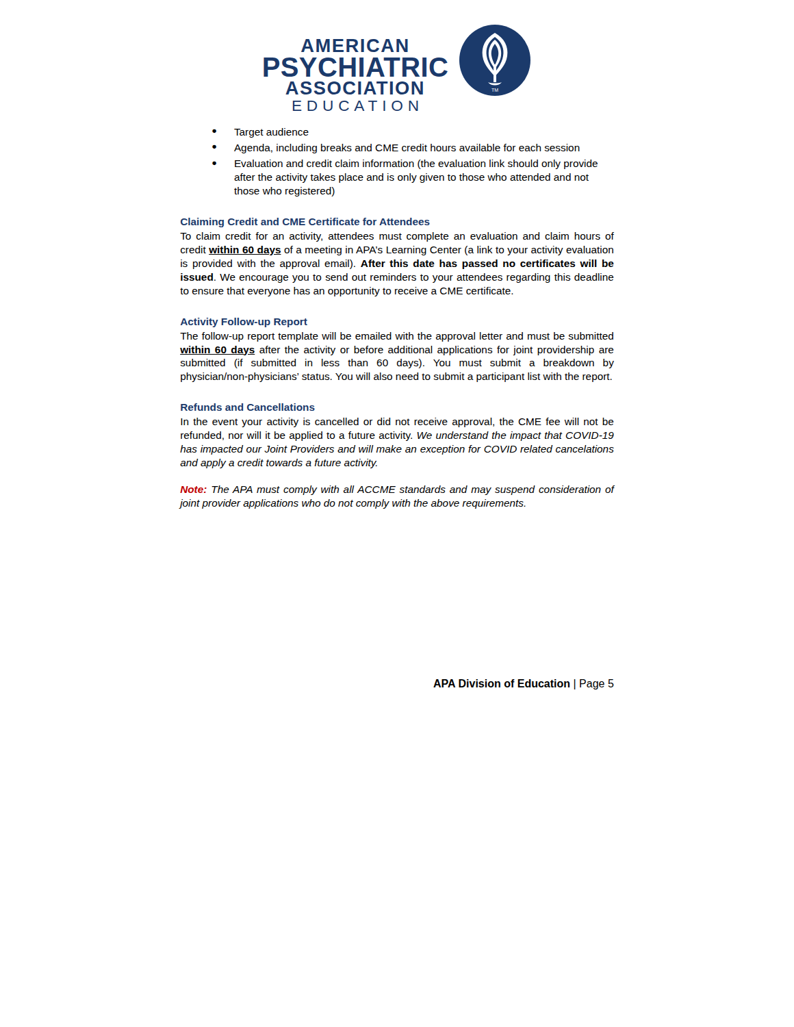AMERICAN PSYCHIATRIC ASSOCIATION EDUCATION TM
Target audience
Agenda, including breaks and CME credit hours available for each session
Evaluation and credit claim information (the evaluation link should only provide after the activity takes place and is only given to those who attended and not those who registered)
Claiming Credit and CME Certificate for Attendees
To claim credit for an activity, attendees must complete an evaluation and claim hours of credit within 60 days of a meeting in APA’s Learning Center (a link to your activity evaluation is provided with the approval email). After this date has passed no certificates will be issued. We encourage you to send out reminders to your attendees regarding this deadline to ensure that everyone has an opportunity to receive a CME certificate.
Activity Follow-up Report
The follow-up report template will be emailed with the approval letter and must be submitted within 60 days after the activity or before additional applications for joint providership are submitted (if submitted in less than 60 days). You must submit a breakdown by physician/non-physicians’ status. You will also need to submit a participant list with the report.
Refunds and Cancellations
In the event your activity is cancelled or did not receive approval, the CME fee will not be refunded, nor will it be applied to a future activity. We understand the impact that COVID-19 has impacted our Joint Providers and will make an exception for COVID related cancelations and apply a credit towards a future activity.
Note: The APA must comply with all ACCME standards and may suspend consideration of joint provider applications who do not comply with the above requirements.
APA Division of Education | Page 5